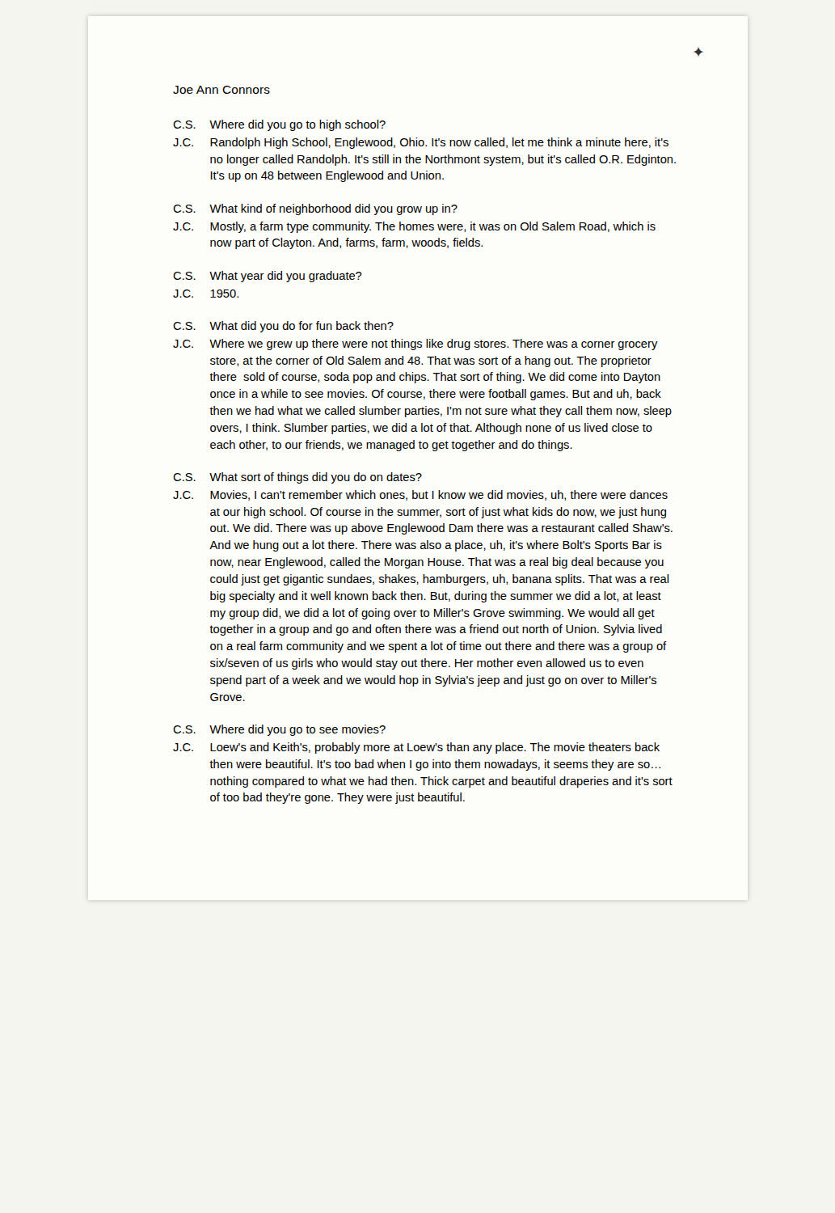✦
Joe Ann Connors
C.S. Where did you go to high school?
J.C. Randolph High School, Englewood, Ohio. It's now called, let me think a minute here, it's no longer called Randolph. It's still in the Northmont system, but it's called O.R. Edginton. It's up on 48 between Englewood and Union.
C.S. What kind of neighborhood did you grow up in?
J.C. Mostly, a farm type community. The homes were, it was on Old Salem Road, which is now part of Clayton. And, farms, farm, woods, fields.
C.S. What year did you graduate?
J.C. 1950.
C.S. What did you do for fun back then?
J.C. Where we grew up there were not things like drug stores. There was a corner grocery store, at the corner of Old Salem and 48. That was sort of a hang out. The proprietor there sold of course, soda pop and chips. That sort of thing. We did come into Dayton once in a while to see movies. Of course, there were football games. But and uh, back then we had what we called slumber parties, I'm not sure what they call them now, sleep overs, I think. Slumber parties, we did a lot of that. Although none of us lived close to each other, to our friends, we managed to get together and do things.
C.S. What sort of things did you do on dates?
J.C. Movies, I can't remember which ones, but I know we did movies, uh, there were dances at our high school. Of course in the summer, sort of just what kids do now, we just hung out. We did. There was up above Englewood Dam there was a restaurant called Shaw's. And we hung out a lot there. There was also a place, uh, it's where Bolt's Sports Bar is now, near Englewood, called the Morgan House. That was a real big deal because you could just get gigantic sundaes, shakes, hamburgers, uh, banana splits. That was a real big specialty and it well known back then. But, during the summer we did a lot, at least my group did, we did a lot of going over to Miller's Grove swimming. We would all get together in a group and go and often there was a friend out north of Union. Sylvia lived on a real farm community and we spent a lot of time out there and there was a group of six/seven of us girls who would stay out there. Her mother even allowed us to even spend part of a week and we would hop in Sylvia's jeep and just go on over to Miller's Grove.
C.S. Where did you go to see movies?
J.C. Loew's and Keith's, probably more at Loew's than any place. The movie theaters back then were beautiful. It's too bad when I go into them nowadays, it seems they are so… nothing compared to what we had then. Thick carpet and beautiful draperies and it's sort of too bad they're gone. They were just beautiful.